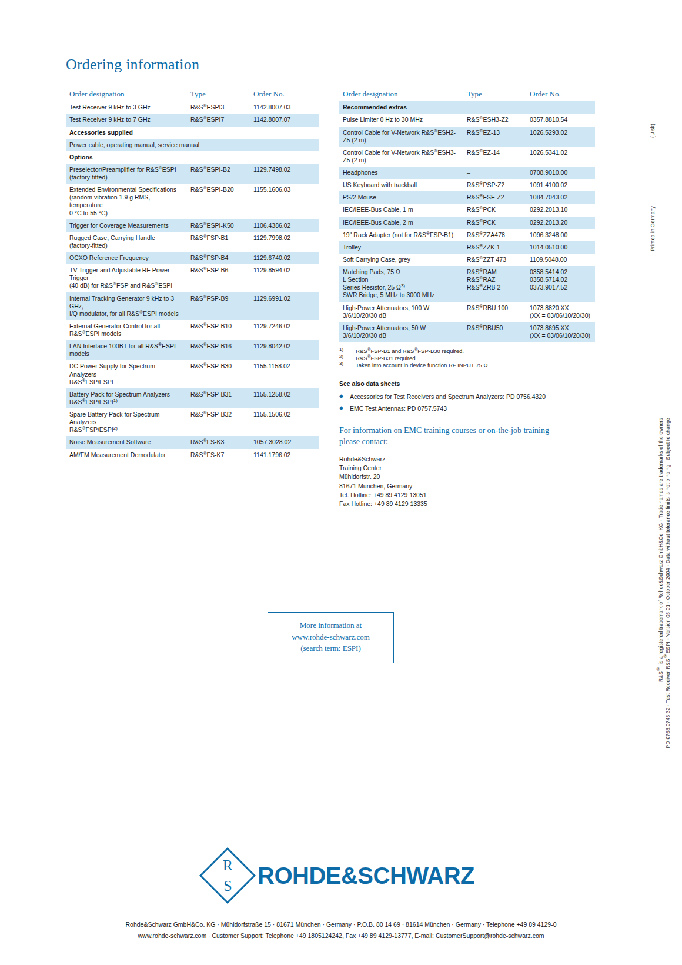Ordering information
| Order designation | Type | Order No. |
| --- | --- | --- |
| Test Receiver 9 kHz to 3 GHz | R&S ® ESPI3 | 1142.8007.03 |
| Test Receiver 9 kHz to 7 GHz | R&S ® ESPI7 | 1142.8007.07 |
| Accessories supplied |
| Power cable, operating manual, service manual |
| Options |
| Preselector/Preamplifier for R&S ® ESPI (factory-fitted) | R&S ® ESPI-B2 | 1129.7498.02 |
| Extended Environmental Specifications (random vibration 1.9 g RMS, temperature 0 °C to 55 °C) | R&S ® ESPI-B20 | 1155.1606.03 |
| Trigger for Coverage Measurements | R&S ® ESPI-K50 | 1106.4386.02 |
| Rugged Case, Carrying Handle (factory-fitted) | R&S ® FSP-B1 | 1129.7998.02 |
| OCXO Reference Frequency | R&S ® FSP-B4 | 1129.6740.02 |
| TV Trigger and Adjustable RF Power Trigger (40 dB) for R&S ® FSP and R&S ® ESPI | R&S ® FSP-B6 | 1129.8594.02 |
| Internal Tracking Generator 9 kHz to 3 GHz, I/Q modulator, for all R&S ® ESPI models | R&S ® FSP-B9 | 1129.6991.02 |
| External Generator Control for all R&S ® ESPI models | R&S ® FSP-B10 | 1129.7246.02 |
| LAN Interface 100BT for all R&S ® ESPI models | R&S ® FSP-B16 | 1129.8042.02 |
| DC Power Supply for Spectrum Analyzers R&S ® FSP/ESPI | R&S ® FSP-B30 | 1155.1158.02 |
| Battery Pack for Spectrum Analyzers R&S ® FSP/ESPI 1) | R&S ® FSP-B31 | 1155.1258.02 |
| Spare Battery Pack for Spectrum Analyzers R&S ® FSP/ESPI 2) | R&S ® FSP-B32 | 1155.1506.02 |
| Noise Measurement Software | R&S ® FS-K3 | 1057.3028.02 |
| AM/FM Measurement Demodulator | R&S ® FS-K7 | 1141.1796.02 |
| Order designation | Type | Order No. |
| --- | --- | --- |
| Recommended extras |
| Pulse Limiter 0 Hz to 30 MHz | R&S ® ESH3-Z2 | 0357.8810.54 |
| Control Cable for V-Network R&S ® ESH2-Z5 (2 m) | R&S ® EZ-13 | 1026.5293.02 |
| Control Cable for V-Network R&S ® ESH3-Z5 (2 m) | R&S ® EZ-14 | 1026.5341.02 |
| Headphones | – | 0708.9010.00 |
| US Keyboard with trackball | R&S ® PSP-Z2 | 1091.4100.02 |
| PS/2 Mouse | R&S ® FSE-Z2 | 1084.7043.02 |
| IEC/IEEE-Bus Cable, 1 m | R&S ® PCK | 0292.2013.10 |
| IEC/IEEE-Bus Cable, 2 m | R&S ® PCK | 0292.2013.20 |
| 19" Rack Adapter (not for R&S ® FSP-B1) | R&S ® ZZA478 | 1096.3248.00 |
| Trolley | R&S ® ZZK-1 | 1014.0510.00 |
| Soft Carrying Case, grey | R&S ® ZZT 473 | 1109.5048.00 |
| Matching Pads, 75 Ω L Section Series Resistor, 25 Ω 3) SWR Bridge, 5 MHz to 3000 MHz | R&S ® RAM R&S ® RAZ R&S ® ZRB 2 | 0358.5414.02 0358.5714.02 0373.9017.52 |
| High-Power Attenuators, 100 W 3/6/10/20/30 dB | R&S ® RBU 100 | 1073.8820.XX (XX = 03/06/10/20/30) |
| High-Power Attenuators, 50 W 3/6/10/20/30 dB | R&S ® RBU50 | 1073.8695.XX (XX = 03/06/10/20/30) |
| 1) | R&S ® FSP-B1 and R&S ® FSP-B30 required. |
| 2) | R&S ® FSP-B31 required. |
| 3) | Taken into account in device function RF INPUT 75 Ω. |
See also data sheets
Accessories for Test Receivers and Spectrum Analyzers: PD 0756.4320
EMC Test Antennas: PD 0757.5743
For information on EMC training courses or on-the-job training
please contact:
Rohde&Schwarz
Training Center
Mühldorfstr. 20
81671 München, Germany
Tel. Hotline: +49 89 4129 13051
Fax Hotline: +49 89 4129 13335
More information at
www.rohde-schwarz.com
(search term: ESPI)
(U sk) Printed in Germany R&S® is a registered trademark of Rohde&Schwarz GmbH&Co. KG · Trade names are trademarks of the owners PD 0758.0745.32 · Test Receiver R&S®ESPI · Version 05.01 · October 2004 · Data without tolerance limits is not binding · Subject to change
R
S ROHDE&SCHWARZ
Rohde&Schwarz GmbH&Co. KG · Mühldorfstraße 15 · 81671 München · Germany · P.O.B. 80 14 69 · 81614 München · Germany · Telephone +49 89 4129-0
www.rohde-schwarz.com · Customer Support: Telephone +49 1805124242, Fax +49 89 4129-13777, E-mail: CustomerSupport@rohde-schwarz.com